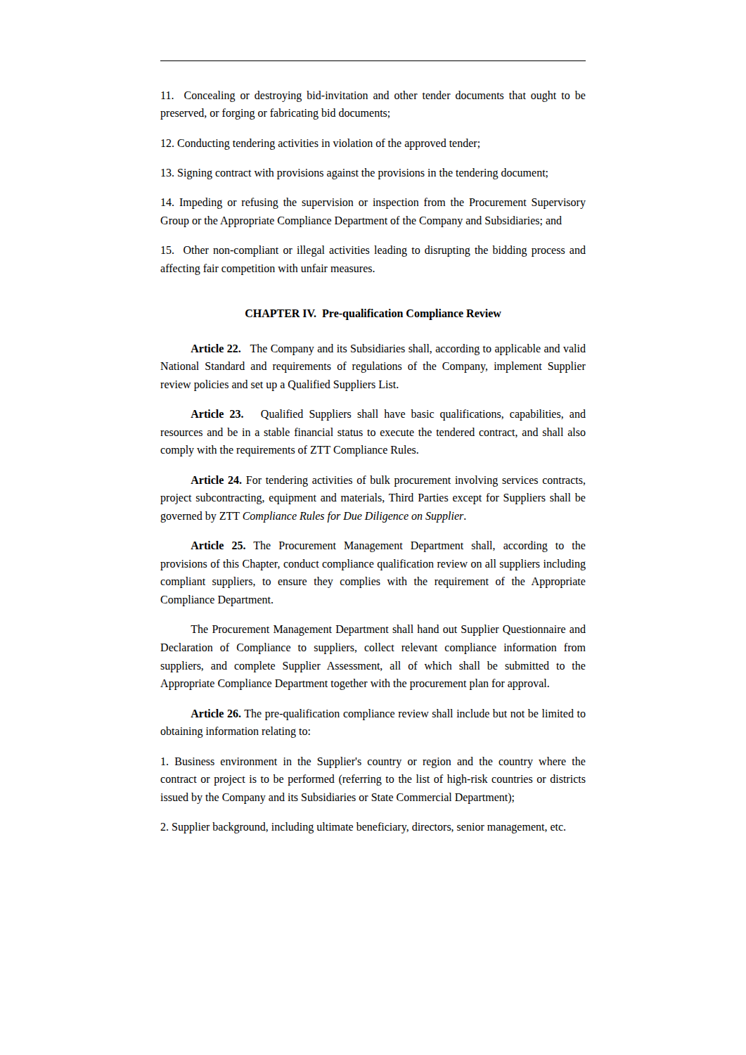11. Concealing or destroying bid-invitation and other tender documents that ought to be preserved, or forging or fabricating bid documents;
12. Conducting tendering activities in violation of the approved tender;
13. Signing contract with provisions against the provisions in the tendering document;
14. Impeding or refusing the supervision or inspection from the Procurement Supervisory Group or the Appropriate Compliance Department of the Company and Subsidiaries; and
15. Other non-compliant or illegal activities leading to disrupting the bidding process and affecting fair competition with unfair measures.
CHAPTER IV. Pre-qualification Compliance Review
Article 22. The Company and its Subsidiaries shall, according to applicable and valid National Standard and requirements of regulations of the Company, implement Supplier review policies and set up a Qualified Suppliers List.
Article 23. Qualified Suppliers shall have basic qualifications, capabilities, and resources and be in a stable financial status to execute the tendered contract, and shall also comply with the requirements of ZTT Compliance Rules.
Article 24. For tendering activities of bulk procurement involving services contracts, project subcontracting, equipment and materials, Third Parties except for Suppliers shall be governed by ZTT Compliance Rules for Due Diligence on Supplier.
Article 25. The Procurement Management Department shall, according to the provisions of this Chapter, conduct compliance qualification review on all suppliers including compliant suppliers, to ensure they complies with the requirement of the Appropriate Compliance Department.
The Procurement Management Department shall hand out Supplier Questionnaire and Declaration of Compliance to suppliers, collect relevant compliance information from suppliers, and complete Supplier Assessment, all of which shall be submitted to the Appropriate Compliance Department together with the procurement plan for approval.
Article 26. The pre-qualification compliance review shall include but not be limited to obtaining information relating to:
1. Business environment in the Supplier's country or region and the country where the contract or project is to be performed (referring to the list of high-risk countries or districts issued by the Company and its Subsidiaries or State Commercial Department);
2. Supplier background, including ultimate beneficiary, directors, senior management, etc.